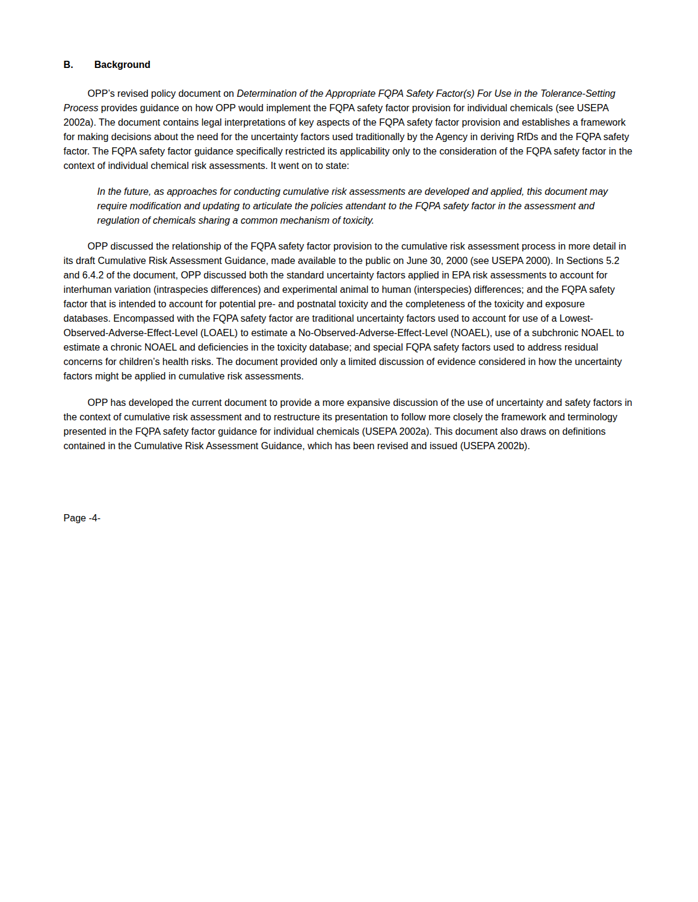B. Background
OPP’s revised policy document on Determination of the Appropriate FQPA Safety Factor(s) For Use in the Tolerance-Setting Process provides guidance on how OPP would implement the FQPA safety factor provision for individual chemicals (see USEPA 2002a). The document contains legal interpretations of key aspects of the FQPA safety factor provision and establishes a framework for making decisions about the need for the uncertainty factors used traditionally by the Agency in deriving RfDs and the FQPA safety factor. The FQPA safety factor guidance specifically restricted its applicability only to the consideration of the FQPA safety factor in the context of individual chemical risk assessments. It went on to state:
In the future, as approaches for conducting cumulative risk assessments are developed and applied, this document may require modification and updating to articulate the policies attendant to the FQPA safety factor in the assessment and regulation of chemicals sharing a common mechanism of toxicity.
OPP discussed the relationship of the FQPA safety factor provision to the cumulative risk assessment process in more detail in its draft Cumulative Risk Assessment Guidance, made available to the public on June 30, 2000 (see USEPA 2000). In Sections 5.2 and 6.4.2 of the document, OPP discussed both the standard uncertainty factors applied in EPA risk assessments to account for interhuman variation (intraspecies differences) and experimental animal to human (interspecies) differences; and the FQPA safety factor that is intended to account for potential pre- and postnatal toxicity and the completeness of the toxicity and exposure databases. Encompassed with the FQPA safety factor are traditional uncertainty factors used to account for use of a Lowest-Observed-Adverse-Effect-Level (LOAEL) to estimate a No-Observed-Adverse-Effect-Level (NOAEL), use of a subchronic NOAEL to estimate a chronic NOAEL and deficiencies in the toxicity database; and special FQPA safety factors used to address residual concerns for children’s health risks. The document provided only a limited discussion of evidence considered in how the uncertainty factors might be applied in cumulative risk assessments.
OPP has developed the current document to provide a more expansive discussion of the use of uncertainty and safety factors in the context of cumulative risk assessment and to restructure its presentation to follow more closely the framework and terminology presented in the FQPA safety factor guidance for individual chemicals (USEPA 2002a). This document also draws on definitions contained in the Cumulative Risk Assessment Guidance, which has been revised and issued (USEPA 2002b).
Page -4-